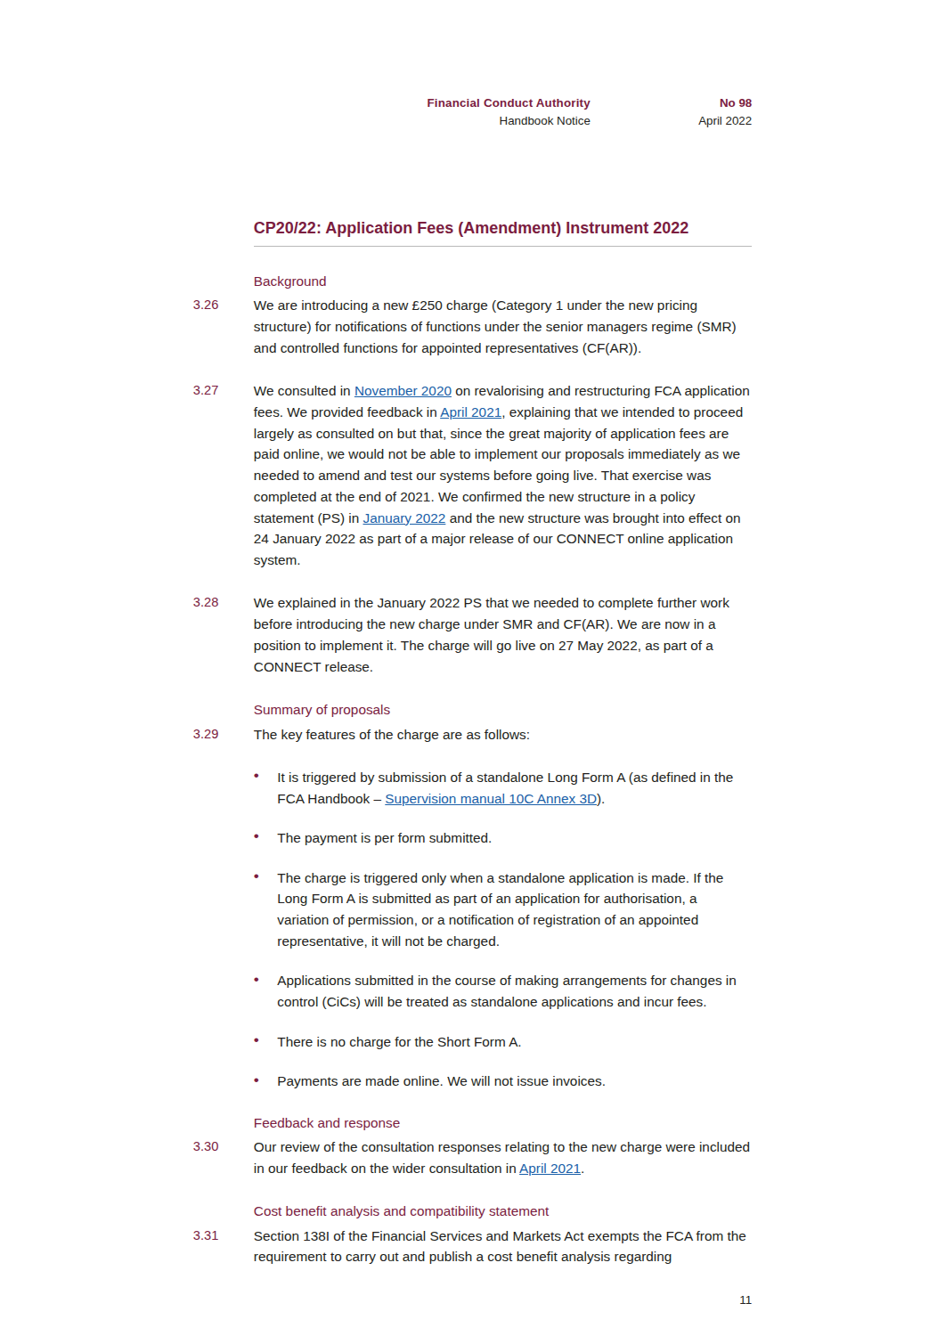Financial Conduct Authority
Handbook Notice
No 98
April 2022
CP20/22: Application Fees (Amendment) Instrument 2022
Background
3.26
We are introducing a new £250 charge (Category 1 under the new pricing structure) for notifications of functions under the senior managers regime (SMR) and controlled functions for appointed representatives (CF(AR)).
3.27
We consulted in November 2020 on revalorising and restructuring FCA application fees. We provided feedback in April 2021, explaining that we intended to proceed largely as consulted on but that, since the great majority of application fees are paid online, we would not be able to implement our proposals immediately as we needed to amend and test our systems before going live. That exercise was completed at the end of 2021. We confirmed the new structure in a policy statement (PS) in January 2022 and the new structure was brought into effect on 24 January 2022 as part of a major release of our CONNECT online application system.
3.28
We explained in the January 2022 PS that we needed to complete further work before introducing the new charge under SMR and CF(AR). We are now in a position to implement it. The charge will go live on 27 May 2022, as part of a CONNECT release.
Summary of proposals
3.29
The key features of the charge are as follows:
It is triggered by submission of a standalone Long Form A (as defined in the FCA Handbook – Supervision manual 10C Annex 3D).
The payment is per form submitted.
The charge is triggered only when a standalone application is made. If the Long Form A is submitted as part of an application for authorisation, a variation of permission, or a notification of registration of an appointed representative, it will not be charged.
Applications submitted in the course of making arrangements for changes in control (CiCs) will be treated as standalone applications and incur fees.
There is no charge for the Short Form A.
Payments are made online. We will not issue invoices.
Feedback and response
3.30
Our review of the consultation responses relating to the new charge were included in our feedback on the wider consultation in April 2021.
Cost benefit analysis and compatibility statement
3.31
Section 138I of the Financial Services and Markets Act exempts the FCA from the requirement to carry out and publish a cost benefit analysis regarding
11